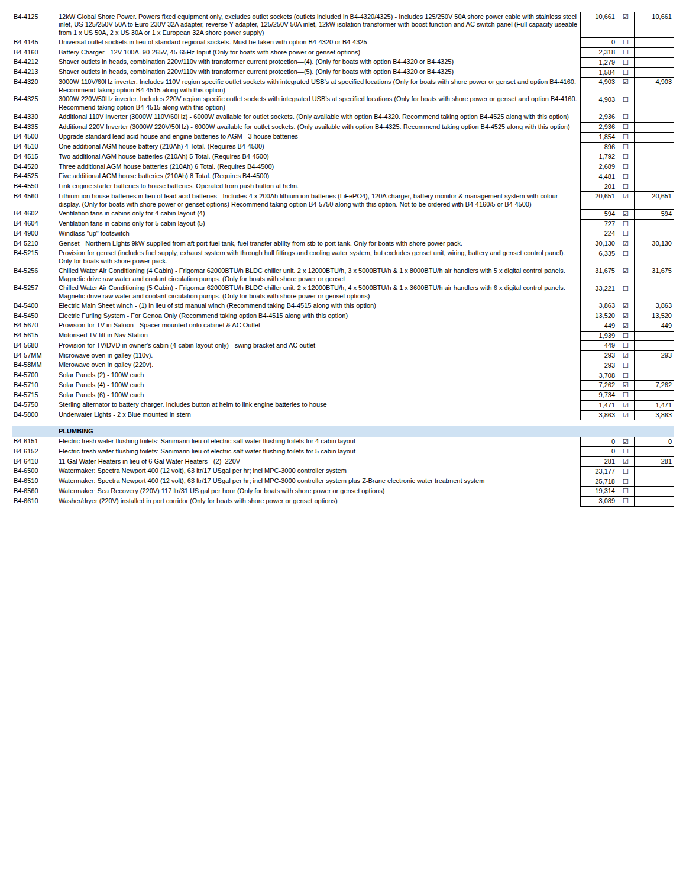| B4-4125 | 12kW Global Shore Power. Powers fixed equipment only, excludes outlet sockets (outlets included in B4-4320/4325) - Includes 125/250V 50A shore power cable with stainless steel inlet, US 125/250V 50A to Euro 230V 32A adapter, reverse Y adapter, 125/250V 50A inlet, 12kW isolation transformer with boost function and AC switch panel (Full capacity useable from 1 x US 50A, 2 x US 30A or 1 x European 32A shore power supply) | 10,661 | ☑ | 10,661 |
| B4-4145 | Universal outlet sockets in lieu of standard regional sockets. Must be taken with option B4-4320 or B4-4325 | 0 | ☐ | |
| B4-4160 | Battery Charger - 12V 100A. 90-265V, 45-65Hz Input (Only for boats with shore power or genset options) | 2,318 | ☐ | |
| B4-4212 | Shaver outlets in heads, combination 220v/110v with transformer current protection—(4). (Only for boats with option B4-4320 or B4-4325) | 1,279 | ☐ | |
| B4-4213 | Shaver outlets in heads, combination 220v/110v with transformer current protection—(5). (Only for boats with option B4-4320 or B4-4325) | 1,584 | ☐ | |
| B4-4320 | 3000W 110V/60Hz inverter. Includes 110V region specific outlet sockets with integrated USB’s at specified locations (Only for boats with shore power or genset and option B4-4160. Recommend taking option B4-4515 along with this option) | 4,903 | ☑ | 4,903 |
| B4-4325 | 3000W 220V/50Hz inverter. Includes 220V region specific outlet sockets with integrated USB’s at specified locations (Only for boats with shore power or genset and option B4-4160. Recommend taking option B4-4515 along with this option) | 4,903 | ☐ | |
| B4-4330 | Additional 110V Inverter (3000W 110V/60Hz) - 6000W available for outlet sockets. (Only available with option B4-4320. Recommend taking option B4-4525 along with this option) | 2,936 | ☐ | |
| B4-4335 | Additional 220V Inverter (3000W 220V/50Hz) - 6000W available for outlet sockets. (Only available with option B4-4325. Recommend taking option B4-4525 along with this option) | 2,936 | ☐ | |
| B4-4500 | Upgrade standard lead acid house and engine batteries to AGM - 3 house batteries | 1,854 | ☐ | |
| B4-4510 | One additional AGM house battery (210Ah) 4 Total. (Requires B4-4500) | 896 | ☐ | |
| B4-4515 | Two additional AGM house batteries (210Ah) 5 Total. (Requires B4-4500) | 1,792 | ☐ | |
| B4-4520 | Three additional AGM house batteries (210Ah) 6 Total. (Requires B4-4500) | 2,689 | ☐ | |
| B4-4525 | Five additional AGM house batteries (210Ah) 8 Total. (Requires B4-4500) | 4,481 | ☐ | |
| B4-4550 | Link engine starter batteries to house batteries. Operated from push button at helm. | 201 | ☐ | |
| B4-4560 | Lithium ion house batteries in lieu of lead acid batteries - Includes 4 x 200Ah lithium ion batteries (LiFePO4), 120A charger, battery monitor & management system with colour display. (Only for boats with shore power or genset options) Recommend taking option B4-5750 along with this option. Not to be ordered with B4-4160/5 or B4-4500) | 20,651 | ☑ | 20,651 |
| B4-4602 | Ventilation fans in cabins only for 4 cabin layout (4) | 594 | ☑ | 594 |
| B4-4604 | Ventilation fans in cabins only for 5 cabin layout (5) | 727 | ☐ | |
| B4-4900 | Windlass "up" footswitch | 224 | ☐ | |
| B4-5210 | Genset - Northern Lights 9kW supplied from aft port fuel tank, fuel transfer ability from stb to port tank. Only for boats with shore power pack. | 30,130 | ☑ | 30,130 |
| B4-5215 | Provision for genset (includes fuel supply, exhaust system with through hull fittings and cooling water system, but excludes genset unit, wiring, battery and genset control panel). Only for boats with shore power pack. | 6,335 | ☐ | |
| B4-5256 | Chilled Water Air Conditioning (4 Cabin) - Frigomar 62000BTU/h BLDC chiller unit. 2 x 12000BTU/h, 3 x 5000BTU/h & 1 x 8000BTU/h air handlers with 5 x digital control panels. Magnetic drive raw water and coolant circulation pumps. (Only for boats with shore power or genset | 31,675 | ☑ | 31,675 |
| B4-5257 | Chilled Water Air Conditioning (5 Cabin) - Frigomar 62000BTU/h BLDC chiller unit. 2 x 12000BTU/h, 4 x 5000BTU/h & 1 x 3600BTU/h air handlers with 6 x digital control panels. Magnetic drive raw water and coolant circulation pumps. (Only for boats with shore power or genset options) | 33,221 | ☐ | |
| B4-5400 | Electric Main Sheet winch - (1) in lieu of std manual winch (Recommend taking B4-4515 along with this option) | 3,863 | ☑ | 3,863 |
| B4-5450 | Electric Furling System - For Genoa Only (Recommend taking option B4-4515 along with this option) | 13,520 | ☑ | 13,520 |
| B4-5670 | Provision for TV in Saloon - Spacer mounted onto cabinet & AC Outlet | 449 | ☑ | 449 |
| B4-5615 | Motorised TV lift in Nav Station | 1,939 | ☐ | |
| B4-5680 | Provision for TV/DVD in owner's cabin (4-cabin layout only) - swing bracket and AC outlet | 449 | ☐ | |
| B4-57MM | Microwave oven in galley (110v). | 293 | ☑ | 293 |
| B4-58MM | Microwave oven in galley (220v). | 293 | ☐ | |
| B4-5700 | Solar Panels (2) - 100W each | 3,708 | ☐ | |
| B4-5710 | Solar Panels (4) - 100W each | 7,262 | ☑ | 7,262 |
| B4-5715 | Solar Panels (6) - 100W each | 9,734 | ☐ | |
| B4-5750 | Sterling alternator to battery charger. Includes button at helm to link engine batteries to house | 1,471 | ☑ | 1,471 |
| B4-5800 | Underwater Lights - 2 x Blue mounted in stern | 3,863 | ☑ | 3,863 |
| | PLUMBING | | | |
| B4-6151 | Electric fresh water flushing toilets: Sanimarin lieu of electric salt water flushing toilets for 4 cabin layout | 0 | ☑ | 0 |
| B4-6152 | Electric fresh water flushing toilets: Sanimarin lieu of electric salt water flushing toilets for 5 cabin layout | 0 | ☐ | |
| B4-6410 | 11 Gal Water Heaters in lieu of 6 Gal Water Heaters - (2) 220V | 281 | ☑ | 281 |
| B4-6500 | Watermaker: Spectra Newport 400 (12 volt), 63 ltr/17 USgal per hr; incl MPC-3000 controller system | 23,177 | ☐ | |
| B4-6510 | Watermaker: Spectra Newport 400 (12 volt), 63 ltr/17 USgal per hr; incl MPC-3000 controller system plus Z-Brane electronic water treatment system | 25,718 | ☐ | |
| B4-6560 | Watermaker: Sea Recovery (220V) 117 ltr/31 US gal per hour (Only for boats with shore power or genset options) | 19,314 | ☐ | |
| B4-6610 | Washer/dryer (220V) installed in port corridor (Only for boats with shore power or genset options) | 3,089 | ☐ | |